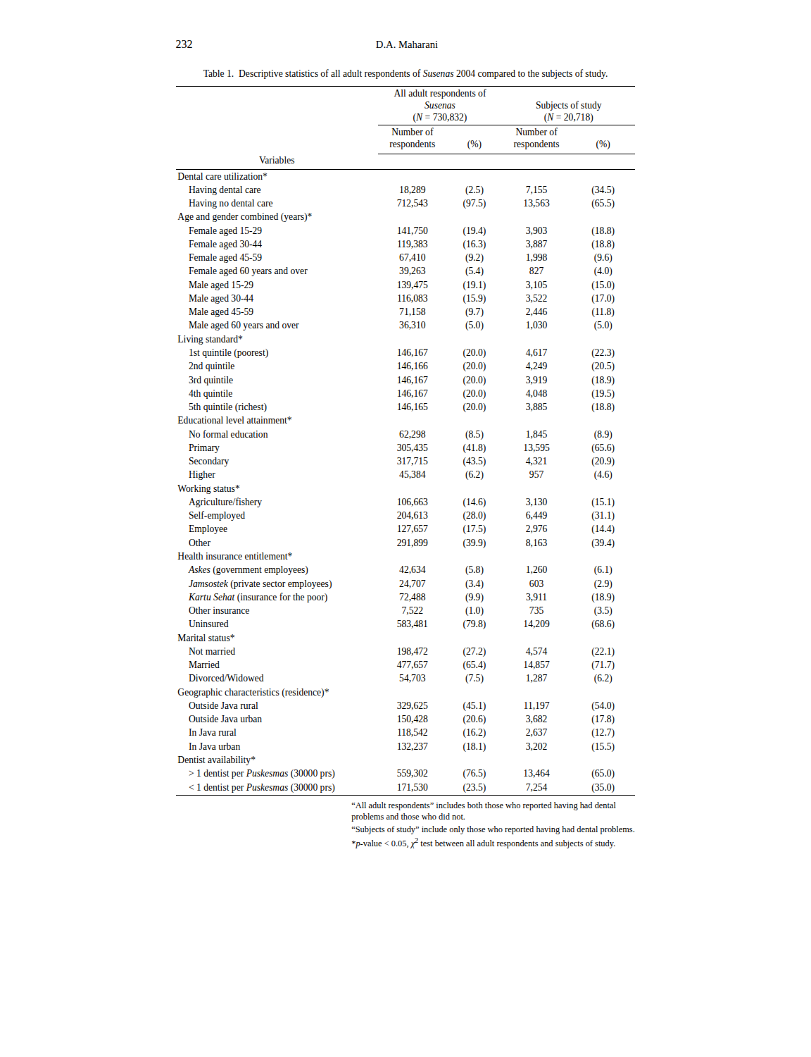232
D.A. Maharani
Table 1. Descriptive statistics of all adult respondents of Susenas 2004 compared to the subjects of study.
| | All adult respondents of Susenas ( N = 730,832) | Subjects of study ( N = 20,718) |
| --- | --- | --- |
| Number of respondents | (%) | Number of respondents | (%) |
| Variables | | | | |
| Dental care utilization* | | | | |
| Having dental care | 18,289 | (2.5) | 7,155 | (34.5) |
| Having no dental care | 712,543 | (97.5) | 13,563 | (65.5) |
| Age and gender combined (years)* | | | | |
| Female aged 15-29 | 141,750 | (19.4) | 3,903 | (18.8) |
| Female aged 30-44 | 119,383 | (16.3) | 3,887 | (18.8) |
| Female aged 45-59 | 67,410 | (9.2) | 1,998 | (9.6) |
| Female aged 60 years and over | 39,263 | (5.4) | 827 | (4.0) |
| Male aged 15-29 | 139,475 | (19.1) | 3,105 | (15.0) |
| Male aged 30-44 | 116,083 | (15.9) | 3,522 | (17.0) |
| Male aged 45-59 | 71,158 | (9.7) | 2,446 | (11.8) |
| Male aged 60 years and over | 36,310 | (5.0) | 1,030 | (5.0) |
| Living standard* | | | | |
| 1st quintile (poorest) | 146,167 | (20.0) | 4,617 | (22.3) |
| 2nd quintile | 146,166 | (20.0) | 4,249 | (20.5) |
| 3rd quintile | 146,167 | (20.0) | 3,919 | (18.9) |
| 4th quintile | 146,167 | (20.0) | 4,048 | (19.5) |
| 5th quintile (richest) | 146,165 | (20.0) | 3,885 | (18.8) |
| Educational level attainment* | | | | |
| No formal education | 62,298 | (8.5) | 1,845 | (8.9) |
| Primary | 305,435 | (41.8) | 13,595 | (65.6) |
| Secondary | 317,715 | (43.5) | 4,321 | (20.9) |
| Higher | 45,384 | (6.2) | 957 | (4.6) |
| Working status* | | | | |
| Agriculture/fishery | 106,663 | (14.6) | 3,130 | (15.1) |
| Self-employed | 204,613 | (28.0) | 6,449 | (31.1) |
| Employee | 127,657 | (17.5) | 2,976 | (14.4) |
| Other | 291,899 | (39.9) | 8,163 | (39.4) |
| Health insurance entitlement* | | | | |
| Askes (government employees) | 42,634 | (5.8) | 1,260 | (6.1) |
| Jamsostek (private sector employees) | 24,707 | (3.4) | 603 | (2.9) |
| Kartu Sehat (insurance for the poor) | 72,488 | (9.9) | 3,911 | (18.9) |
| Other insurance | 7,522 | (1.0) | 735 | (3.5) |
| Uninsured | 583,481 | (79.8) | 14,209 | (68.6) |
| Marital status* | | | | |
| Not married | 198,472 | (27.2) | 4,574 | (22.1) |
| Married | 477,657 | (65.4) | 14,857 | (71.7) |
| Divorced/Widowed | 54,703 | (7.5) | 1,287 | (6.2) |
| Geographic characteristics (residence)* | | | | |
| Outside Java rural | 329,625 | (45.1) | 11,197 | (54.0) |
| Outside Java urban | 150,428 | (20.6) | 3,682 | (17.8) |
| In Java rural | 118,542 | (16.2) | 2,637 | (12.7) |
| In Java urban | 132,237 | (18.1) | 3,202 | (15.5) |
| Dentist availability* | | | | |
| > 1 dentist per Puskesmas (30000 prs) | 559,302 | (76.5) | 13,464 | (65.0) |
| < 1 dentist per Puskesmas (30000 prs) | 171,530 | (23.5) | 7,254 | (35.0) |
“All adult respondents” includes both those who reported having had dental problems and those who did not.
“Subjects of study” include only those who reported having had dental problems.
*p-value < 0.05, χ2 test between all adult respondents and subjects of study.